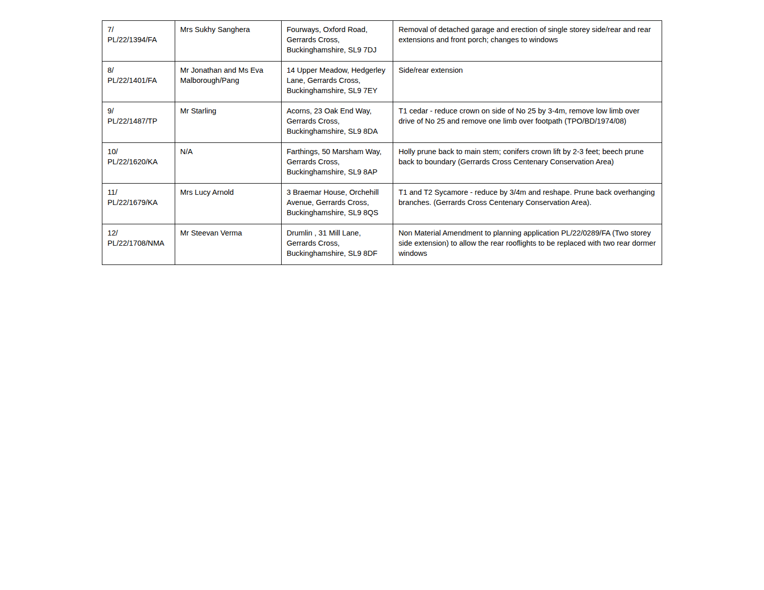| 7/ PL/22/1394/FA | Mrs Sukhy Sanghera | Fourways, Oxford Road, Gerrards Cross, Buckinghamshire, SL9 7DJ | Removal of detached garage and erection of single storey side/rear and rear extensions and front porch; changes to windows |
| 8/ PL/22/1401/FA | Mr Jonathan and Ms Eva Malborough/Pang | 14 Upper Meadow, Hedgerley Lane, Gerrards Cross, Buckinghamshire, SL9 7EY | Side/rear extension |
| 9/ PL/22/1487/TP | Mr Starling | Acorns, 23 Oak End Way, Gerrards Cross, Buckinghamshire, SL9 8DA | T1 cedar - reduce crown on side of No 25 by 3-4m, remove low limb over drive of No 25 and remove one limb over footpath (TPO/BD/1974/08) |
| 10/ PL/22/1620/KA | N/A | Farthings, 50 Marsham Way, Gerrards Cross, Buckinghamshire, SL9 8AP | Holly prune back to main stem; conifers crown lift by 2-3 feet; beech prune back to boundary (Gerrards Cross Centenary Conservation Area) |
| 11/ PL/22/1679/KA | Mrs Lucy Arnold | 3 Braemar House, Orchehill Avenue, Gerrards Cross, Buckinghamshire, SL9 8QS | T1 and T2 Sycamore - reduce by 3/4m and reshape. Prune back overhanging branches. (Gerrards Cross Centenary Conservation Area). |
| 12/ PL/22/1708/NMA | Mr Steevan Verma | Drumlin , 31 Mill Lane, Gerrards Cross, Buckinghamshire, SL9 8DF | Non Material Amendment to planning application PL/22/0289/FA (Two storey side extension) to allow the rear rooflights to be replaced with two rear dormer windows |